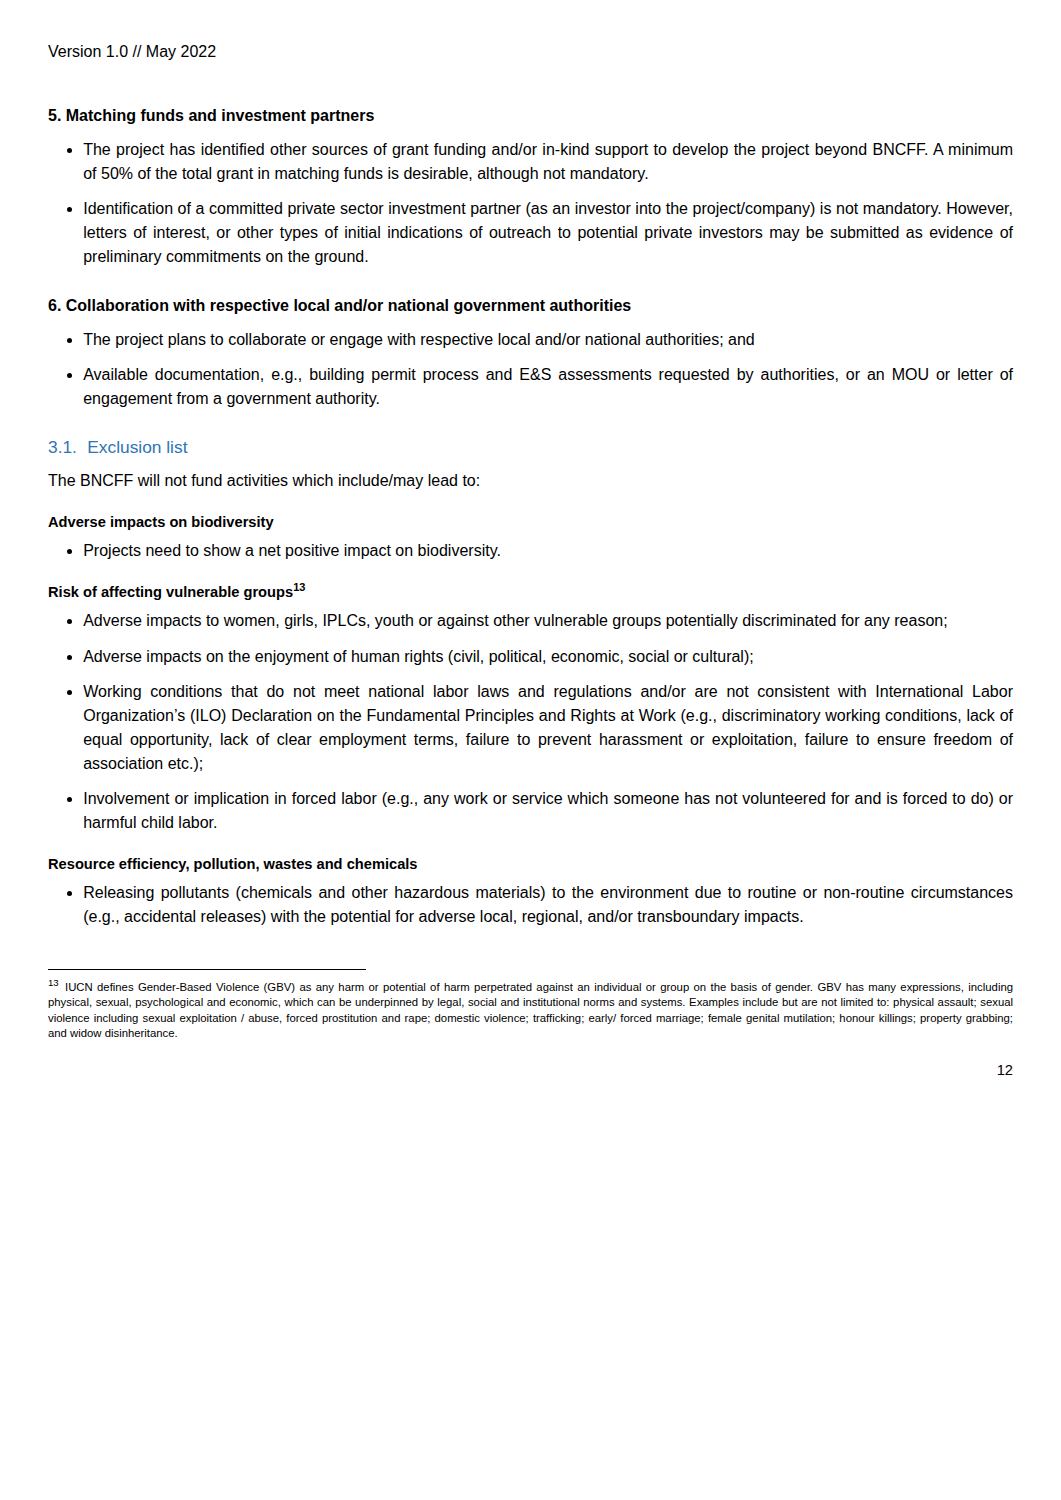Version 1.0 // May 2022
5. Matching funds and investment partners
The project has identified other sources of grant funding and/or in-kind support to develop the project beyond BNCFF. A minimum of 50% of the total grant in matching funds is desirable, although not mandatory.
Identification of a committed private sector investment partner (as an investor into the project/company) is not mandatory. However, letters of interest, or other types of initial indications of outreach to potential private investors may be submitted as evidence of preliminary commitments on the ground.
6. Collaboration with respective local and/or national government authorities
The project plans to collaborate or engage with respective local and/or national authorities; and
Available documentation, e.g., building permit process and E&S assessments requested by authorities, or an MOU or letter of engagement from a government authority.
3.1. Exclusion list
The BNCFF will not fund activities which include/may lead to:
Adverse impacts on biodiversity
Projects need to show a net positive impact on biodiversity.
Risk of affecting vulnerable groups13
Adverse impacts to women, girls, IPLCs, youth or against other vulnerable groups potentially discriminated for any reason;
Adverse impacts on the enjoyment of human rights (civil, political, economic, social or cultural);
Working conditions that do not meet national labor laws and regulations and/or are not consistent with International Labor Organization’s (ILO) Declaration on the Fundamental Principles and Rights at Work (e.g., discriminatory working conditions, lack of equal opportunity, lack of clear employment terms, failure to prevent harassment or exploitation, failure to ensure freedom of association etc.);
Involvement or implication in forced labor (e.g., any work or service which someone has not volunteered for and is forced to do) or harmful child labor.
Resource efficiency, pollution, wastes and chemicals
Releasing pollutants (chemicals and other hazardous materials) to the environment due to routine or non-routine circumstances (e.g., accidental releases) with the potential for adverse local, regional, and/or transboundary impacts.
13 IUCN defines Gender-Based Violence (GBV) as any harm or potential of harm perpetrated against an individual or group on the basis of gender. GBV has many expressions, including physical, sexual, psychological and economic, which can be underpinned by legal, social and institutional norms and systems. Examples include but are not limited to: physical assault; sexual violence including sexual exploitation / abuse, forced prostitution and rape; domestic violence; trafficking; early/ forced marriage; female genital mutilation; honour killings; property grabbing; and widow disinheritance.
12